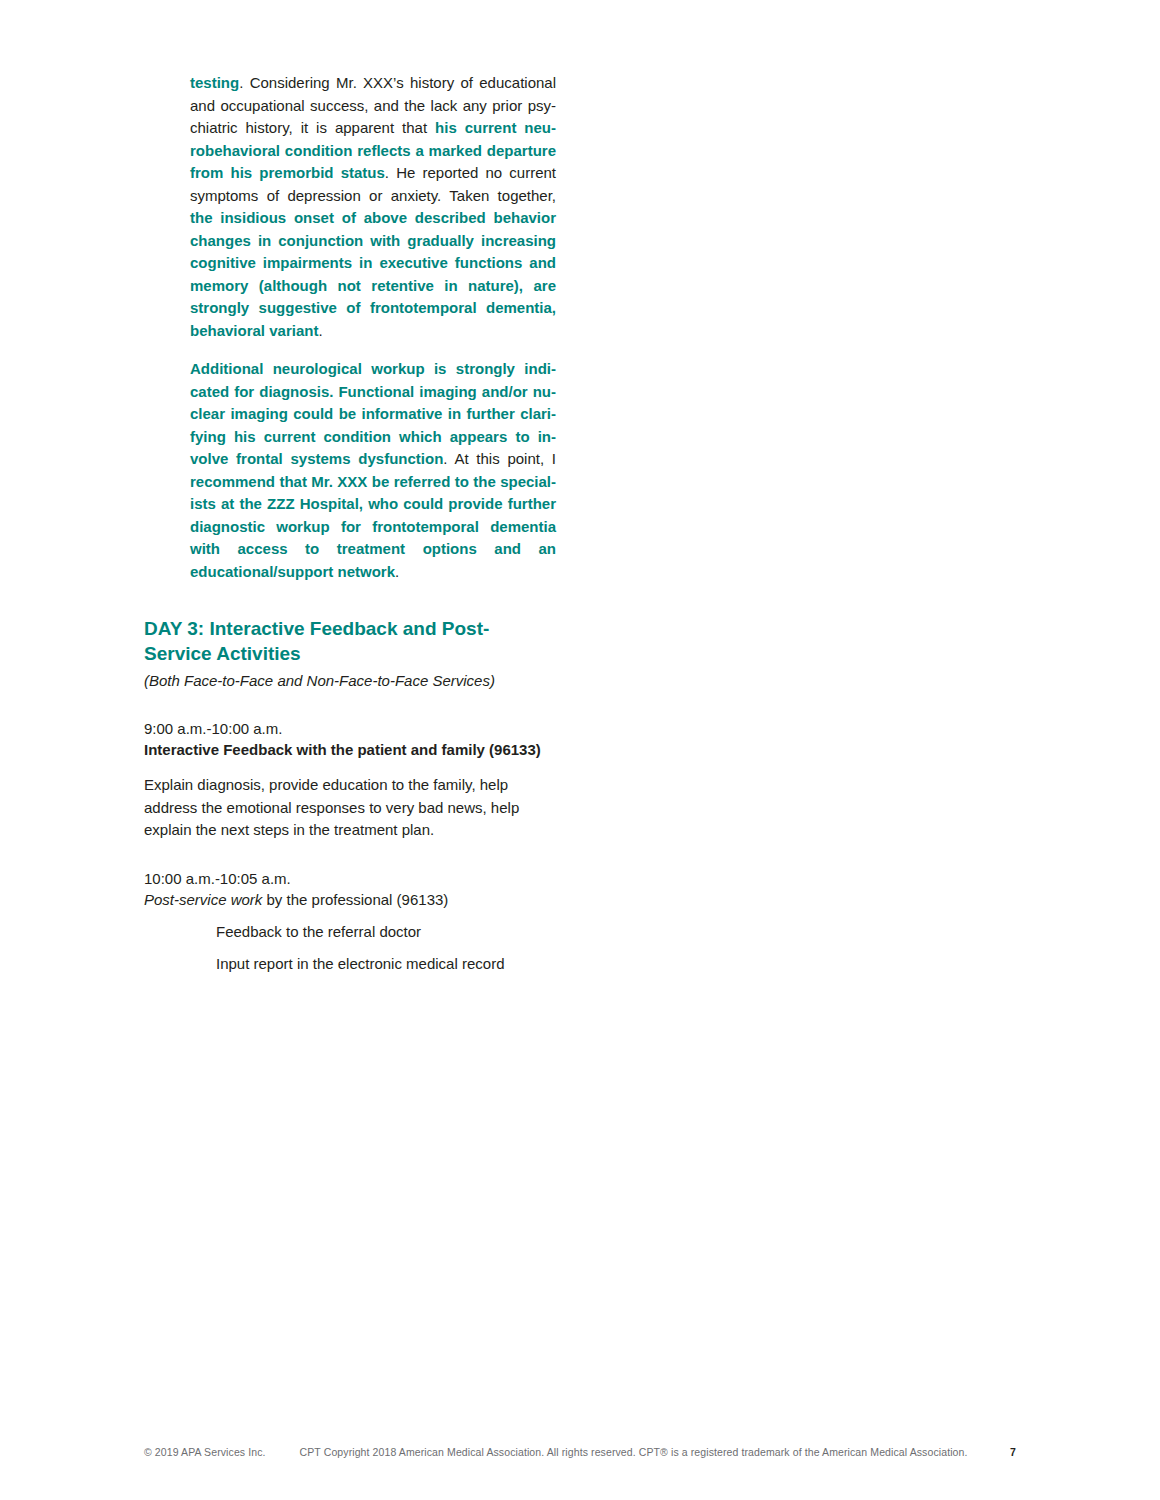testing. Considering Mr. XXX’s history of educational and occupational success, and the lack any prior psychiatric history, it is apparent that his current neurobehavioral condition reflects a marked departure from his premorbid status. He reported no current symptoms of depression or anxiety. Taken together, the insidious onset of above described behavior changes in conjunction with gradually increasing cognitive impairments in executive functions and memory (although not retentive in nature), are strongly suggestive of frontotemporal dementia, behavioral variant.
Additional neurological workup is strongly indicated for diagnosis. Functional imaging and/or nuclear imaging could be informative in further clarifying his current condition which appears to involve frontal systems dysfunction. At this point, I recommend that Mr. XXX be referred to the specialists at the ZZZ Hospital, who could provide further diagnostic workup for frontotemporal dementia with access to treatment options and an educational/support network.
DAY 3: Interactive Feedback and Post-Service Activities
(Both Face-to-Face and Non-Face-to-Face Services)
9:00 a.m.-10:00 a.m.
Interactive Feedback with the patient and family (96133)
Explain diagnosis, provide education to the family, help address the emotional responses to very bad news, help explain the next steps in the treatment plan.
10:00 a.m.-10:05 a.m.
Post-service work by the professional (96133)
Feedback to the referral doctor
Input report in the electronic medical record
© 2019 APA Services Inc. CPT Copyright 2018 American Medical Association. All rights reserved. CPT® is a registered trademark of the American Medical Association. 7